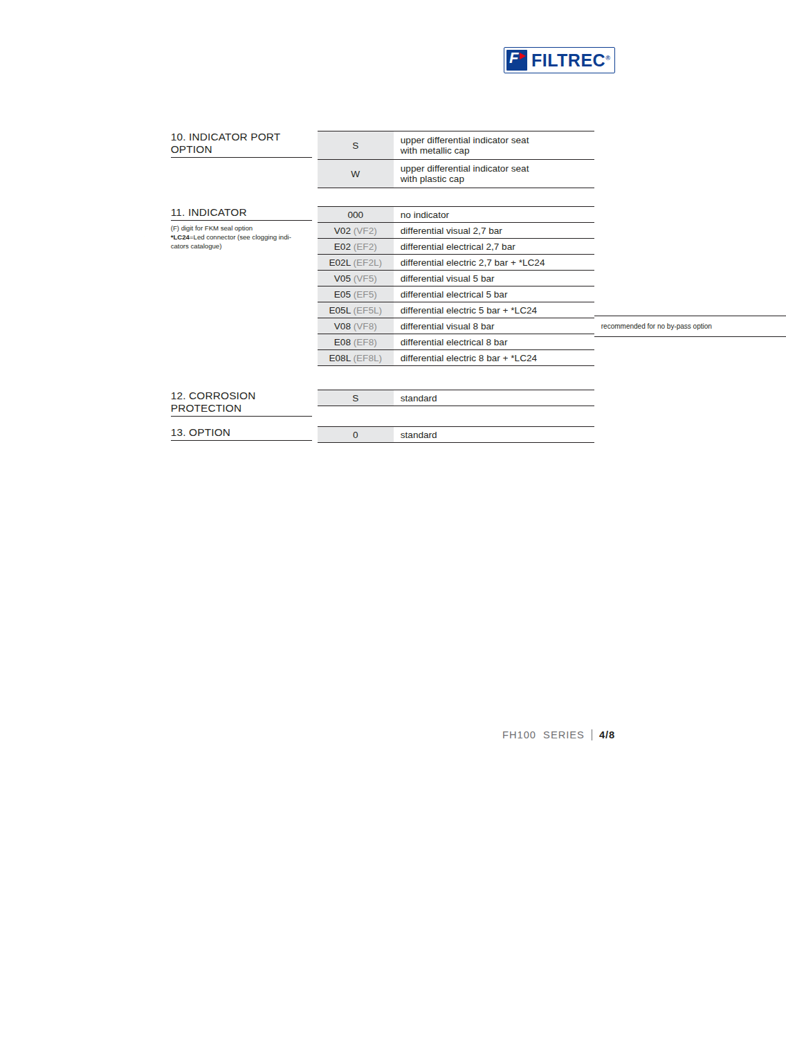FILTREC®
10. INDICATOR PORT OPTION
| S | upper differential indicator seat with metallic cap |
| W | upper differential indicator seat with plastic cap |
11. INDICATOR
(F) digit for FKM seal option
*LC24=Led connector (see clogging indi-
cators catalogue)
| 000 | no indicator |
| V02 (VF2) | differential visual 2,7 bar |
| E02 (EF2) | differential electrical 2,7 bar |
| E02L (EF2L) | differential electric 2,7 bar + *LC24 |
| V05 (VF5) | differential visual 5 bar |
| E05 (EF5) | differential electrical 5 bar |
| E05L (EF5L) | differential electric 5 bar + *LC24 |
| V08 (VF8) | differential visual 8 bar |
| E08 (EF8) | differential electrical 8 bar |
| E08L (EF8L) | differential electric 8 bar + *LC24 |
recommended for no by-pass option
12. CORROSION PROTECTION
| S | standard |
13. OPTION
| 0 | standard |
FH100 SERIES 4/8